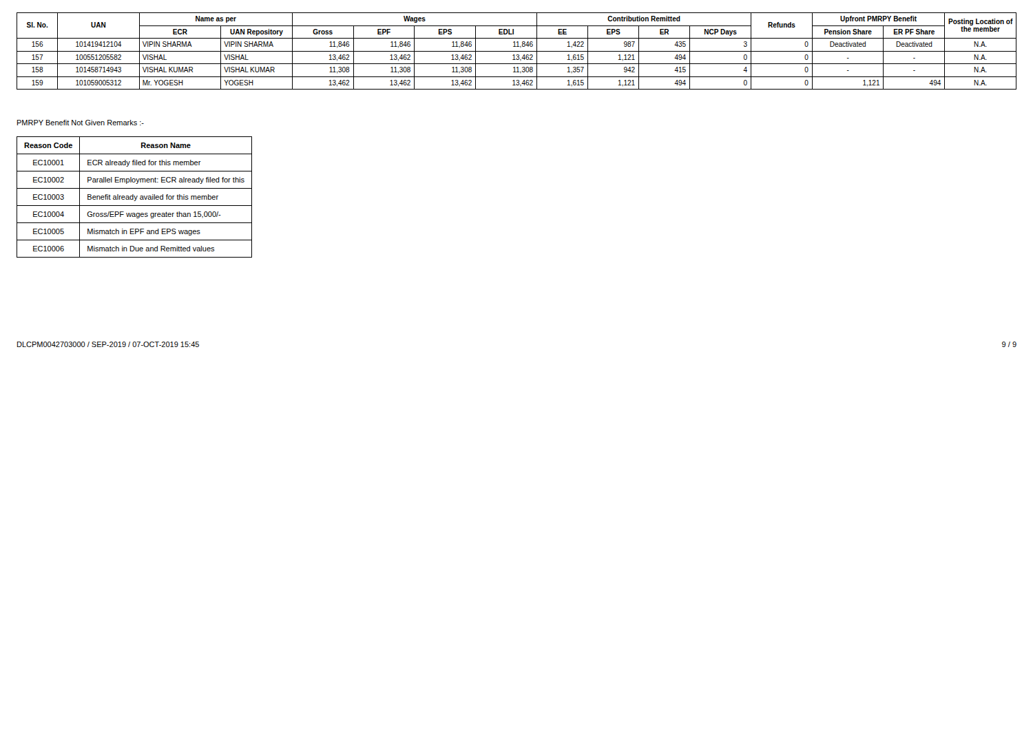| Sl. No. | UAN | Name as per | Wages | Contribution Remitted | Refunds | Upfront PMRPY Benefit | Posting Location of the member |
| --- | --- | --- | --- | --- | --- | --- | --- |
| ECR | UAN Repository | Gross | EPF | EPS | EDLI | EE | EPS | ER | NCP Days | Pension Share | ER PF Share |
| 156 | 101419412104 | VIPIN SHARMA | VIPIN SHARMA | 11,846 | 11,846 | 11,846 | 11,846 | 1,422 | 987 | 435 | 3 | 0 | Deactivated | Deactivated | N.A. |
| 157 | 100551205582 | VISHAL | VISHAL | 13,462 | 13,462 | 13,462 | 13,462 | 1,615 | 1,121 | 494 | 0 | 0 | - | - | N.A. |
| 158 | 101458714943 | VISHAL KUMAR | VISHAL KUMAR | 11,308 | 11,308 | 11,308 | 11,308 | 1,357 | 942 | 415 | 4 | 0 | - | - | N.A. |
| 159 | 101059005312 | Mr. YOGESH | YOGESH | 13,462 | 13,462 | 13,462 | 13,462 | 1,615 | 1,121 | 494 | 0 | 0 | 1,121 | 494 | N.A. |
PMRPY Benefit Not Given Remarks :-
| Reason Code | Reason Name |
| --- | --- |
| EC10001 | ECR already filed for this member |
| EC10002 | Parallel Employment: ECR already filed for this |
| EC10003 | Benefit already availed for this member |
| EC10004 | Gross/EPF wages greater than 15,000/- |
| EC10005 | Mismatch in EPF and EPS wages |
| EC10006 | Mismatch in Due and Remitted values |
DLCPM0042703000 / SEP-2019 / 07-OCT-2019 15:45 9 / 9